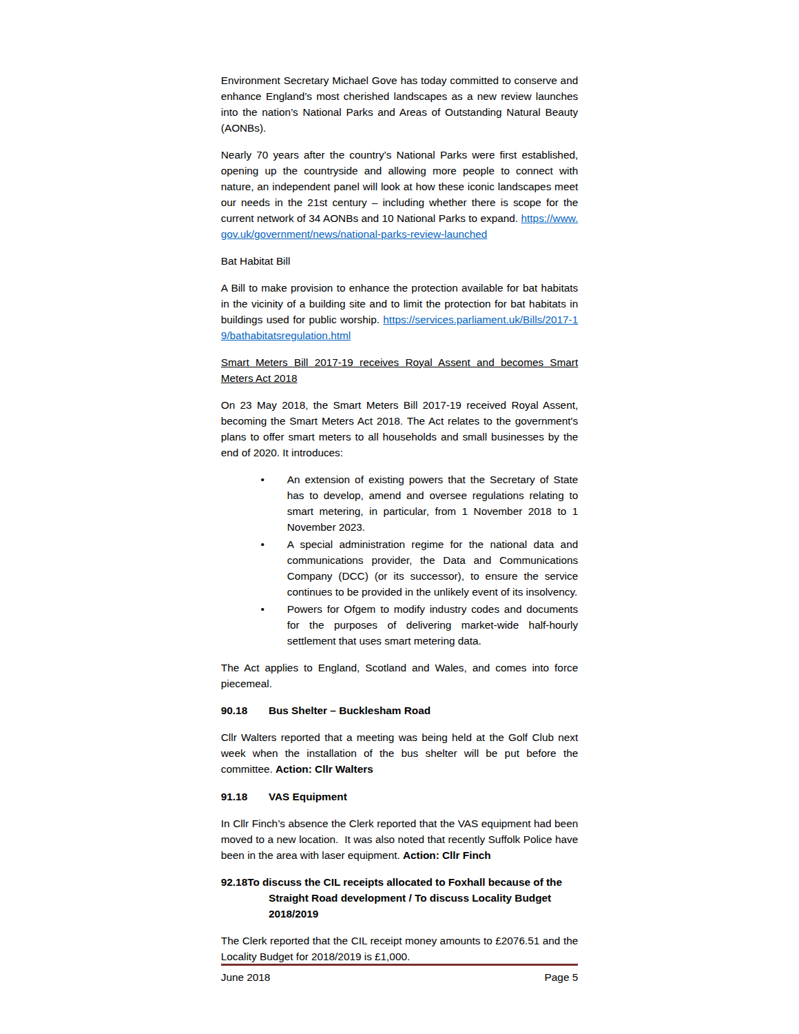Environment Secretary Michael Gove has today committed to conserve and enhance England’s most cherished landscapes as a new review launches into the nation’s National Parks and Areas of Outstanding Natural Beauty (AONBs).
Nearly 70 years after the country’s National Parks were first established, opening up the countryside and allowing more people to connect with nature, an independent panel will look at how these iconic landscapes meet our needs in the 21st century – including whether there is scope for the current network of 34 AONBs and 10 National Parks to expand. https://www.gov.uk/government/news/national-parks-review-launched
Bat Habitat Bill
A Bill to make provision to enhance the protection available for bat habitats in the vicinity of a building site and to limit the protection for bat habitats in buildings used for public worship. https://services.parliament.uk/Bills/2017-19/bathabitatsregulation.html
Smart Meters Bill 2017-19 receives Royal Assent and becomes Smart Meters Act 2018
On 23 May 2018, the Smart Meters Bill 2017-19 received Royal Assent, becoming the Smart Meters Act 2018. The Act relates to the government's plans to offer smart meters to all households and small businesses by the end of 2020. It introduces:
An extension of existing powers that the Secretary of State has to develop, amend and oversee regulations relating to smart metering, in particular, from 1 November 2018 to 1 November 2023.
A special administration regime for the national data and communications provider, the Data and Communications Company (DCC) (or its successor), to ensure the service continues to be provided in the unlikely event of its insolvency.
Powers for Ofgem to modify industry codes and documents for the purposes of delivering market-wide half-hourly settlement that uses smart metering data.
The Act applies to England, Scotland and Wales, and comes into force piecemeal.
90.18 Bus Shelter – Bucklesham Road
Cllr Walters reported that a meeting was being held at the Golf Club next week when the installation of the bus shelter will be put before the committee. Action: Cllr Walters
91.18 VAS Equipment
In Cllr Finch’s absence the Clerk reported that the VAS equipment had been moved to a new location. It was also noted that recently Suffolk Police have been in the area with laser equipment. Action: Cllr Finch
92.18 To discuss the CIL receipts allocated to Foxhall because of the Straight Road development / To discuss Locality Budget 2018/2019
The Clerk reported that the CIL receipt money amounts to £2076.51 and the Locality Budget for 2018/2019 is £1,000.
June 2018 Page 5